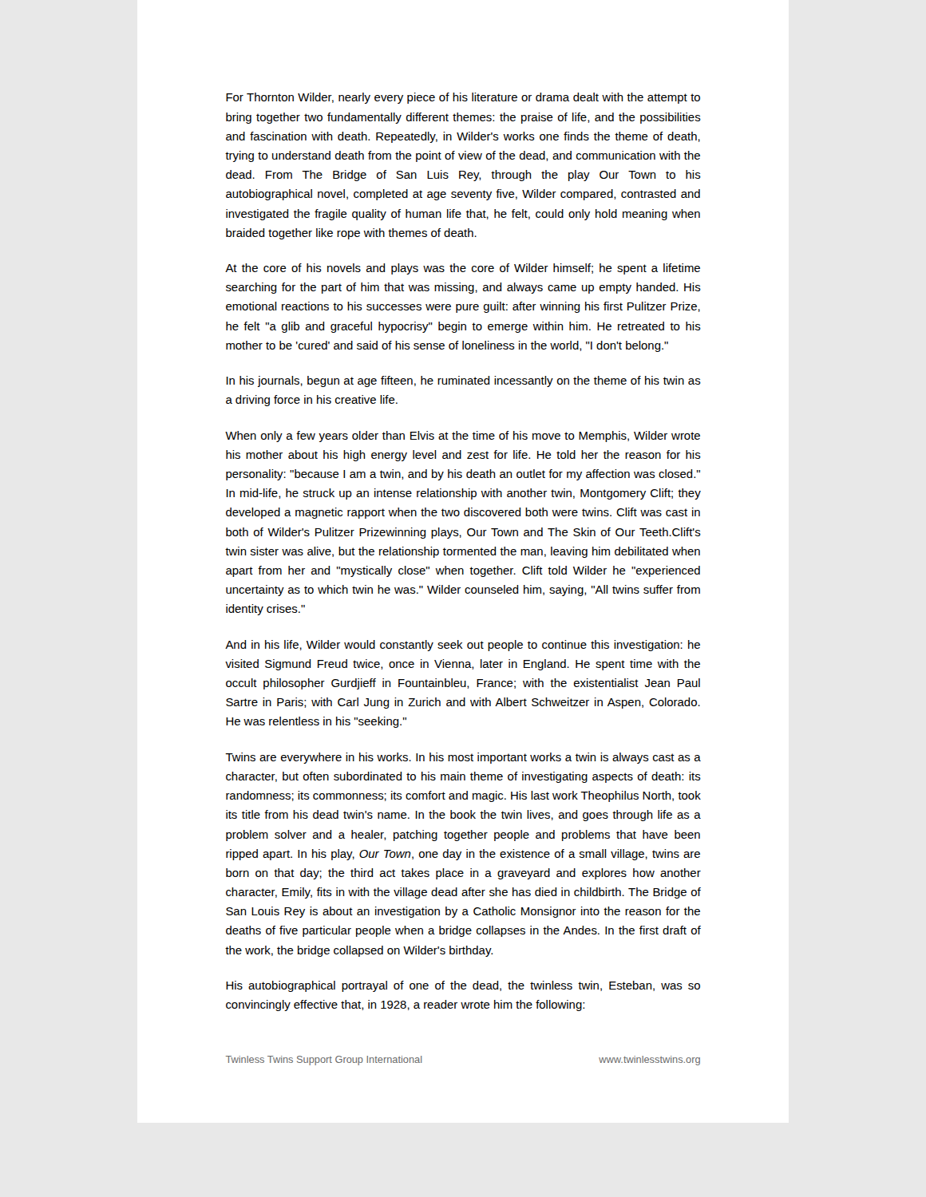For Thornton Wilder, nearly every piece of his literature or drama dealt with the attempt to bring together two fundamentally different themes: the praise of life, and the possibilities and fascination with death. Repeatedly, in Wilder's works one finds the theme of death, trying to understand death from the point of view of the dead, and communication with the dead. From The Bridge of San Luis Rey, through the play Our Town to his autobiographical novel, completed at age seventy five, Wilder compared, contrasted and investigated the fragile quality of human life that, he felt, could only hold meaning when braided together like rope with themes of death.
At the core of his novels and plays was the core of Wilder himself; he spent a lifetime searching for the part of him that was missing, and always came up empty handed. His emotional reactions to his successes were pure guilt: after winning his first Pulitzer Prize, he felt "a glib and graceful hypocrisy" begin to emerge within him. He retreated to his mother to be 'cured' and said of his sense of loneliness in the world, "I don't belong."
In his journals, begun at age fifteen, he ruminated incessantly on the theme of his twin as a driving force in his creative life.
When only a few years older than Elvis at the time of his move to Memphis, Wilder wrote his mother about his high energy level and zest for life. He told her the reason for his personality: "because I am a twin, and by his death an outlet for my affection was closed." In mid-life, he struck up an intense relationship with another twin, Montgomery Clift; they developed a magnetic rapport when the two discovered both were twins. Clift was cast in both of Wilder's Pulitzer Prizewinning plays, Our Town and The Skin of Our Teeth.Clift's twin sister was alive, but the relationship tormented the man, leaving him debilitated when apart from her and "mystically close" when together. Clift told Wilder he "experienced uncertainty as to which twin he was." Wilder counseled him, saying, "All twins suffer from identity crises."
And in his life, Wilder would constantly seek out people to continue this investigation: he visited Sigmund Freud twice, once in Vienna, later in England. He spent time with the occult philosopher Gurdjieff in Fountainbleu, France; with the existentialist Jean Paul Sartre in Paris; with Carl Jung in Zurich and with Albert Schweitzer in Aspen, Colorado. He was relentless in his "seeking."
Twins are everywhere in his works. In his most important works a twin is always cast as a character, but often subordinated to his main theme of investigating aspects of death: its randomness; its commonness; its comfort and magic. His last work Theophilus North, took its title from his dead twin's name. In the book the twin lives, and goes through life as a problem solver and a healer, patching together people and problems that have been ripped apart. In his play, Our Town, one day in the existence of a small village, twins are born on that day; the third act takes place in a graveyard and explores how another character, Emily, fits in with the village dead after she has died in childbirth. The Bridge of San Louis Rey is about an investigation by a Catholic Monsignor into the reason for the deaths of five particular people when a bridge collapses in the Andes. In the first draft of the work, the bridge collapsed on Wilder's birthday.
His autobiographical portrayal of one of the dead, the twinless twin, Esteban, was so convincingly effective that, in 1928, a reader wrote him the following:
Twinless Twins Support Group International
www.twinlesstwins.org